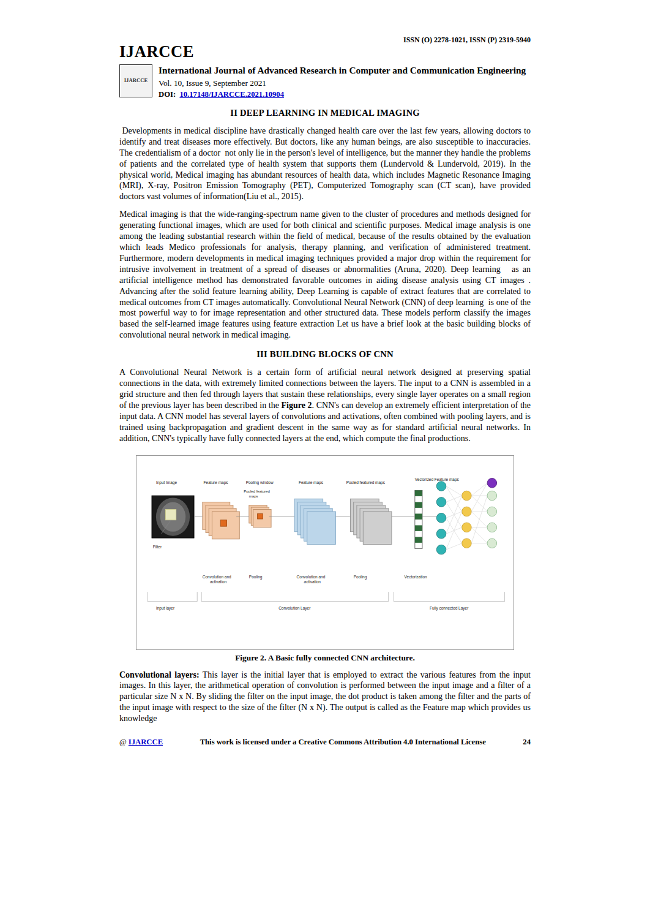ISSN (O) 2278-1021, ISSN (P) 2319-5940
IJARCCE
IJARCCE
International Journal of Advanced Research in Computer and Communication Engineering
Vol. 10, Issue 9, September 2021
DOI: 10.17148/IJARCCE.2021.10904
II DEEP LEARNING IN MEDICAL IMAGING
Developments in medical discipline have drastically changed health care over the last few years, allowing doctors to identify and treat diseases more effectively. But doctors, like any human beings, are also susceptible to inaccuracies. The credentialism of a doctor not only lie in the person's level of intelligence, but the manner they handle the problems of patients and the correlated type of health system that supports them (Lundervold & Lundervold, 2019). In the physical world, Medical imaging has abundant resources of health data, which includes Magnetic Resonance Imaging (MRI), X-ray, Positron Emission Tomography (PET), Computerized Tomography scan (CT scan), have provided doctors vast volumes of information(Liu et al., 2015).
Medical imaging is that the wide-ranging-spectrum name given to the cluster of procedures and methods designed for generating functional images, which are used for both clinical and scientific purposes. Medical image analysis is one among the leading substantial research within the field of medical, because of the results obtained by the evaluation which leads Medico professionals for analysis, therapy planning, and verification of administered treatment. Furthermore, modern developments in medical imaging techniques provided a major drop within the requirement for intrusive involvement in treatment of a spread of diseases or abnormalities (Aruna, 2020). Deep learning as an artificial intelligence method has demonstrated favorable outcomes in aiding disease analysis using CT images . Advancing after the solid feature learning ability, Deep Learning is capable of extract features that are correlated to medical outcomes from CT images automatically. Convolutional Neural Network (CNN) of deep learning is one of the most powerful way to for image representation and other structured data. These models perform classify the images based the self-learned image features using feature extraction Let us have a brief look at the basic building blocks of convolutional neural network in medical imaging.
III BUILDING BLOCKS OF CNN
A Convolutional Neural Network is a certain form of artificial neural network designed at preserving spatial connections in the data, with extremely limited connections between the layers. The input to a CNN is assembled in a grid structure and then fed through layers that sustain these relationships, every single layer operates on a small region of the previous layer has been described in the Figure 2. CNN's can develop an extremely efficient interpretation of the input data. A CNN model has several layers of convolutions and activations, often combined with pooling layers, and is trained using backpropagation and gradient descent in the same way as for standard artificial neural networks. In addition, CNN's typically have fully connected layers at the end, which compute the final productions.
Input Image Feature maps Pooling window Feature maps Pooled featured maps Vectorized Feature maps Pooled featured maps Filter Convolution and activation Pooling Convolution and activation Pooling Vectorization Input layer Convolution Layer Fully connected Layer
Figure 2. A Basic fully connected CNN architecture.
Convolutional layers: This layer is the initial layer that is employed to extract the various features from the input images. In this layer, the arithmetical operation of convolution is performed between the input image and a filter of a particular size N x N. By sliding the filter on the input image, the dot product is taken among the filter and the parts of the input image with respect to the size of the filter (N x N). The output is called as the Feature map which provides us knowledge
@ IJARCCE This work is licensed under a Creative Commons Attribution 4.0 International License 24